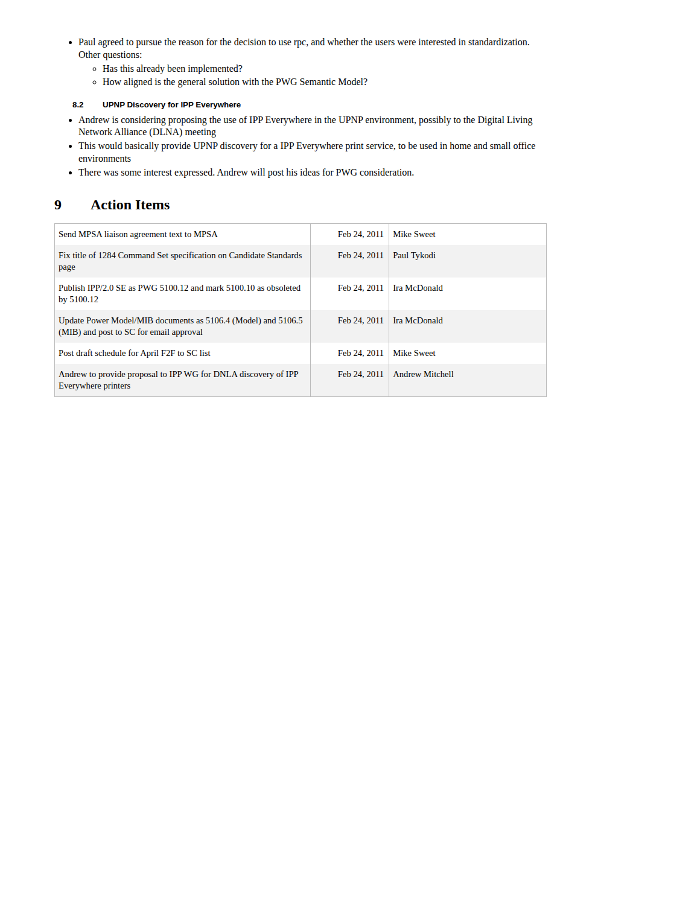Paul agreed to pursue the reason for the decision to use rpc, and whether the users were interested in standardization. Other questions:
Has this already been implemented?
How aligned is the general solution with the PWG Semantic Model?
8.2 UPNP Discovery for IPP Everywhere
Andrew is considering proposing the use of IPP Everywhere in the UPNP environment, possibly to the Digital Living Network Alliance (DLNA) meeting
This would basically provide UPNP discovery for a IPP Everywhere print service, to be used in home and small office environments
There was some interest expressed. Andrew will post his ideas for PWG consideration.
9 Action Items
| Send MPSA liaison agreement text to MPSA | Feb 24, 2011 | Mike Sweet |
| Fix title of 1284 Command Set specification on Candidate Standards page | Feb 24, 2011 | Paul Tykodi |
| Publish IPP/2.0 SE as PWG 5100.12 and mark 5100.10 as obsoleted by 5100.12 | Feb 24, 2011 | Ira McDonald |
| Update Power Model/MIB documents as 5106.4 (Model) and 5106.5 (MIB) and post to SC for email approval | Feb 24, 2011 | Ira McDonald |
| Post draft schedule for April F2F to SC list | Feb 24, 2011 | Mike Sweet |
| Andrew to provide proposal to IPP WG for DNLA discovery of IPP Everywhere printers | Feb 24, 2011 | Andrew Mitchell |